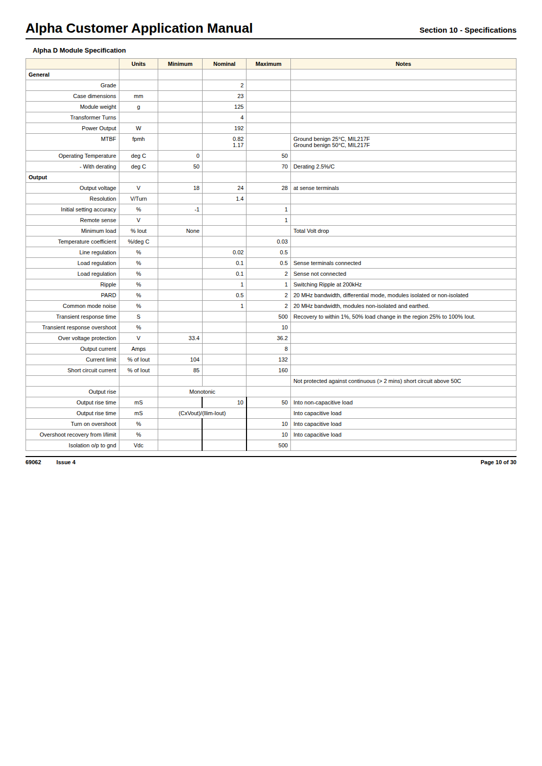Alpha Customer Application Manual
Section 10 - Specifications
Alpha D Module Specification
| | Units | Minimum | Nominal | Maximum | Notes |
| --- | --- | --- | --- | --- | --- |
| General | | | | | |
| Grade | | | 2 | | |
| Case dimensions | mm | | 23 | | |
| Module weight | g | | 125 | | |
| Transformer Turns | | | 4 | | |
| Power Output | W | | 192 | | |
| MTBF | fpmh | | 0.82 1.17 | | Ground benign 25°C, MIL217F Ground benign 50°C, MIL217F |
| Operating Temperature | deg C | 0 | | 50 | |
| - With derating | deg C | 50 | | 70 | Derating 2.5%/C |
| Output | | | | | |
| Output voltage | V | 18 | 24 | 28 | at sense terminals |
| Resolution | V/Turn | | 1.4 | | |
| Initial setting accuracy | % | -1 | | 1 | |
| Remote sense | V | | | 1 | |
| Minimum load | % Iout | None | | | Total Volt drop |
| Temperature coefficient | %/deg C | | | 0.03 | |
| Line regulation | % | | 0.02 | 0.5 | |
| Load regulation | % | | 0.1 | 0.5 | Sense terminals connected |
| Load regulation | % | | 0.1 | 2 | Sense not connected |
| Ripple | % | | 1 | 1 | Switching Ripple at 200kHz |
| PARD | % | | 0.5 | 2 | 20 MHz bandwidth, differential mode, modules isolated or non-isolated |
| Common mode noise | % | | 1 | 2 | 20 MHz bandwidth, modules non-isolated and earthed. |
| Transient response time | S | | | 500 | Recovery to within 1%, 50% load change in the region 25% to 100% Iout. |
| Transient response overshoot | % | | | 10 | |
| Over voltage protection | V | 33.4 | | 36.2 | |
| Output current | Amps | | | 8 | |
| Current limit | % of Iout | 104 | | 132 | |
| Short circuit current | % of Iout | 85 | | 160 | |
| | | | | | Not protected against continuous (> 2 mins) short circuit above 50C |
| Output rise | | Monotonic | | |
| Output rise time | mS | | 10 | 50 | Into non-capacitive load |
| Output rise time | mS | (CxVout)/(Ilim-Iout) | | Into capacitive load |
| Turn on overshoot | % | | | 10 | Into capacitive load |
| Overshoot recovery from I/limit | % | | | 10 | Into capacitive load |
| Isolation o/p to gnd | Vdc | | | 500 | |
69062 Issue 4
Page 10 of 30